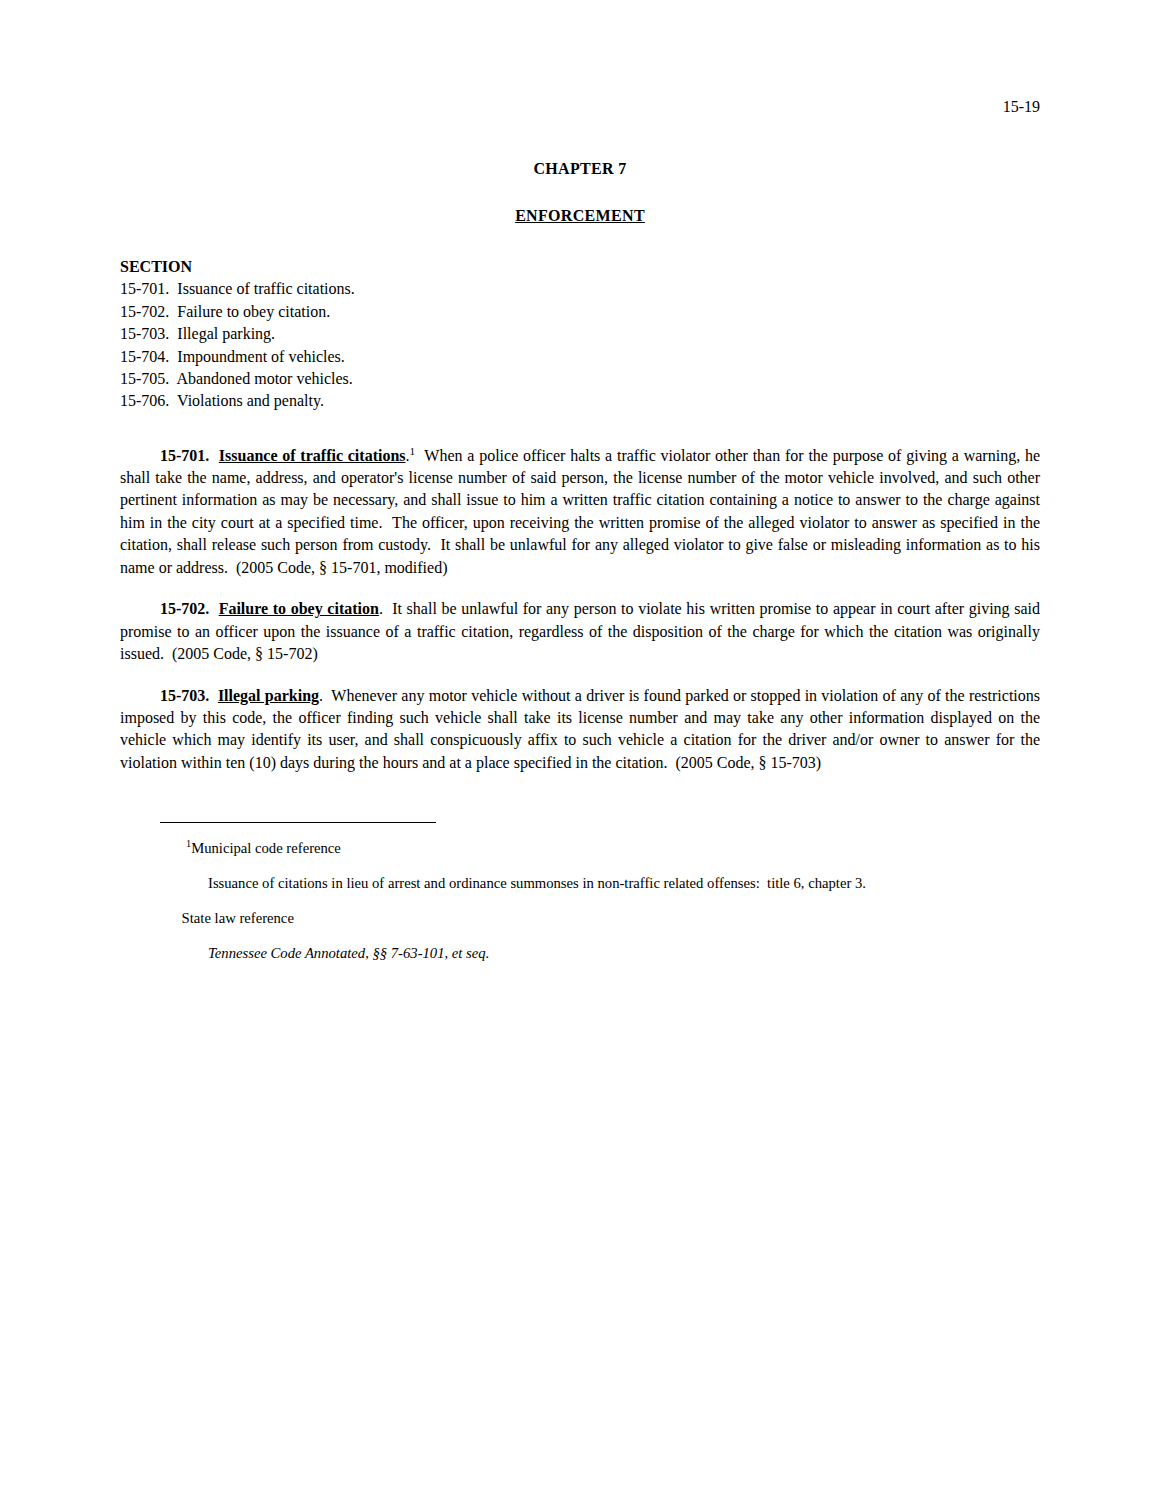15-19
CHAPTER 7
ENFORCEMENT
SECTION
15-701. Issuance of traffic citations.
15-702. Failure to obey citation.
15-703. Illegal parking.
15-704. Impoundment of vehicles.
15-705. Abandoned motor vehicles.
15-706. Violations and penalty.
15-701. Issuance of traffic citations.1 When a police officer halts a traffic violator other than for the purpose of giving a warning, he shall take the name, address, and operator's license number of said person, the license number of the motor vehicle involved, and such other pertinent information as may be necessary, and shall issue to him a written traffic citation containing a notice to answer to the charge against him in the city court at a specified time. The officer, upon receiving the written promise of the alleged violator to answer as specified in the citation, shall release such person from custody. It shall be unlawful for any alleged violator to give false or misleading information as to his name or address. (2005 Code, § 15-701, modified)
15-702. Failure to obey citation. It shall be unlawful for any person to violate his written promise to appear in court after giving said promise to an officer upon the issuance of a traffic citation, regardless of the disposition of the charge for which the citation was originally issued. (2005 Code, § 15-702)
15-703. Illegal parking. Whenever any motor vehicle without a driver is found parked or stopped in violation of any of the restrictions imposed by this code, the officer finding such vehicle shall take its license number and may take any other information displayed on the vehicle which may identify its user, and shall conspicuously affix to such vehicle a citation for the driver and/or owner to answer for the violation within ten (10) days during the hours and at a place specified in the citation. (2005 Code, § 15-703)
1Municipal code reference
Issuance of citations in lieu of arrest and ordinance summonses in non-traffic related offenses: title 6, chapter 3.
State law reference
Tennessee Code Annotated, §§ 7-63-101, et seq.